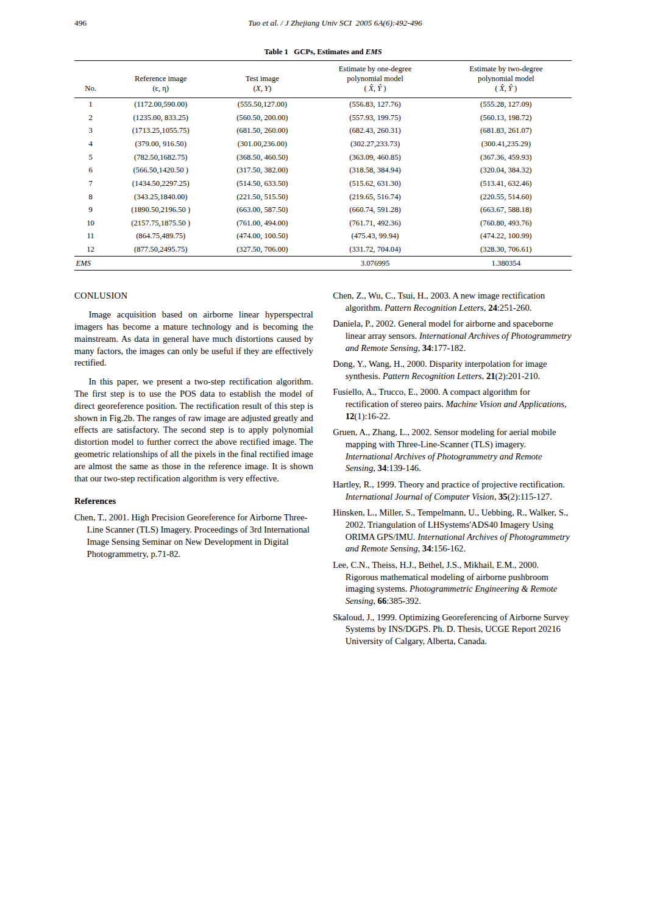496 Tuo et al. / J Zhejiang Univ SCI 2005 6A(6):492-496
Table 1 GCPs, Estimates and EMS
| No. | Reference image (ε, η) | Test image ( X , Y ) | Estimate by one-degree polynomial model ( X̂ , Ŷ ) | Estimate by two-degree polynomial model ( X̂ , Ŷ ) |
| --- | --- | --- | --- | --- |
| 1 | (1172.00,590.00) | (555.50,127.00) | (556.83, 127.76) | (555.28, 127.09) |
| 2 | (1235.00, 833.25) | (560.50, 200.00) | (557.93, 199.75) | (560.13, 198.72) |
| 3 | (1713.25,1055.75) | (681.50, 260.00) | (682.43, 260.31) | (681.83, 261.07) |
| 4 | (379.00, 916.50) | (301.00,236.00) | (302.27,233.73) | (300.41,235.29) |
| 5 | (782.50,1682.75) | (368.50, 460.50) | (363.09, 460.85) | (367.36, 459.93) |
| 6 | (566.50,1420.50 ) | (317.50, 382.00) | (318.58, 384.94) | (320.04, 384.32) |
| 7 | (1434.50,2297.25) | (514.50, 633.50) | (515.62, 631.30) | (513.41, 632.46) |
| 8 | (343.25,1840.00) | (221.50, 515.50) | (219.65, 516.74) | (220.55, 514.60) |
| 9 | (1890.50,2196.50 ) | (663.00, 587.50) | (660.74, 591.28) | (663.67, 588.18) |
| 10 | (2157.75,1875.50 ) | (761.00, 494.00) | (761.71, 492.36) | (760.80, 493.76) |
| 11 | (864.75,489.75) | (474.00, 100.50) | (475.43, 99.94) | (474.22, 100.99) |
| 12 | (877.50,2495.75) | (327.50, 706.00) | (331.72, 704.04) | (328.30, 706.61) |
| EMS | | | 3.076995 | 1.380354 |
CONLUSION
Image acquisition based on airborne linear hyperspectral imagers has become a mature technology and is becoming the mainstream. As data in general have much distortions caused by many factors, the images can only be useful if they are effectively rectified.
In this paper, we present a two-step rectification algorithm. The first step is to use the POS data to establish the model of direct georeference position. The rectification result of this step is shown in Fig.2b. The ranges of raw image are adjusted greatly and effects are satisfactory. The second step is to apply polynomial distortion model to further correct the above rectified image. The geometric relationships of all the pixels in the final rectified image are almost the same as those in the reference image. It is shown that our two-step rectification algorithm is very effective.
References
Chen, T., 2001. High Precision Georeference for Airborne Three-Line Scanner (TLS) Imagery. Proceedings of 3rd International Image Sensing Seminar on New Development in Digital Photogrammetry, p.71-82.
Chen, Z., Wu, C., Tsui, H., 2003. A new image rectification algorithm. Pattern Recognition Letters, 24:251-260.
Daniela, P., 2002. General model for airborne and spaceborne linear array sensors. International Archives of Photogrammetry and Remote Sensing, 34:177-182.
Dong, Y., Wang, H., 2000. Disparity interpolation for image synthesis. Pattern Recognition Letters, 21(2):201-210.
Fusiello, A., Trucco, E., 2000. A compact algorithm for rectification of stereo pairs. Machine Vision and Applications, 12(1):16-22.
Gruen, A., Zhang, L., 2002. Sensor modeling for aerial mobile mapping with Three-Line-Scanner (TLS) imagery. International Archives of Photogrammetry and Remote Sensing, 34:139-146.
Hartley, R., 1999. Theory and practice of projective rectification. International Journal of Computer Vision, 35(2):115-127.
Hinsken, L., Miller, S., Tempelmann, U., Uebbing, R., Walker, S., 2002. Triangulation of LHSystems'ADS40 Imagery Using ORIMA GPS/IMU. International Archives of Photogrammetry and Remote Sensing, 34:156-162.
Lee, C.N., Theiss, H.J., Bethel, J.S., Mikhail, E.M., 2000. Rigorous mathematical modeling of airborne pushbroom imaging systems. Photogrammetric Engineering & Remote Sensing, 66:385-392.
Skaloud, J., 1999. Optimizing Georeferencing of Airborne Survey Systems by INS/DGPS. Ph. D. Thesis, UCGE Report 20216 University of Calgary, Alberta, Canada.